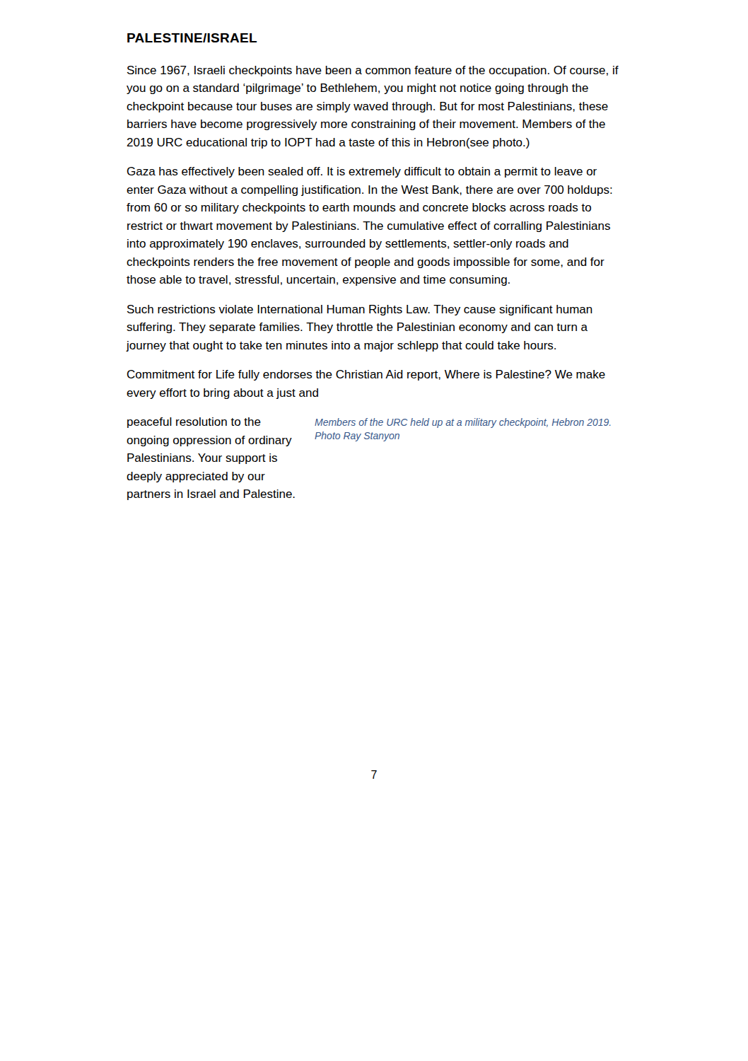PALESTINE/ISRAEL
Since 1967, Israeli checkpoints have been a common feature of the occupation. Of course, if you go on a standard ‘pilgrimage’ to Bethlehem, you might not notice going through the checkpoint because tour buses are simply waved through. But for most Palestinians, these barriers have become progressively more constraining of their movement. Members of the 2019 URC educational trip to IOPT had a taste of this in Hebron(see photo.)
Gaza has effectively been sealed off. It is extremely difficult to obtain a permit to leave or enter Gaza without a compelling justification. In the West Bank, there are over 700 holdups: from 60 or so military checkpoints to earth mounds and concrete blocks across roads to restrict or thwart movement by Palestinians. The cumulative effect of corralling Palestinians into approximately 190 enclaves, surrounded by settlements, settler-only roads and checkpoints renders the free movement of people and goods impossible for some, and for those able to travel, stressful, uncertain, expensive and time consuming.
Such restrictions violate International Human Rights Law. They cause significant human suffering. They separate families. They throttle the Palestinian economy and can turn a journey that ought to take ten minutes into a major schlepp that could take hours.
Commitment for Life fully endorses the Christian Aid report, Where is Palestine? We make every effort to bring about a just and
Members of the URC held up at a military checkpoint, Hebron 2019. Photo Ray Stanyon
peaceful resolution to the ongoing oppression of ordinary Palestinians. Your support is deeply appreciated by our partners in Israel and Palestine.
7